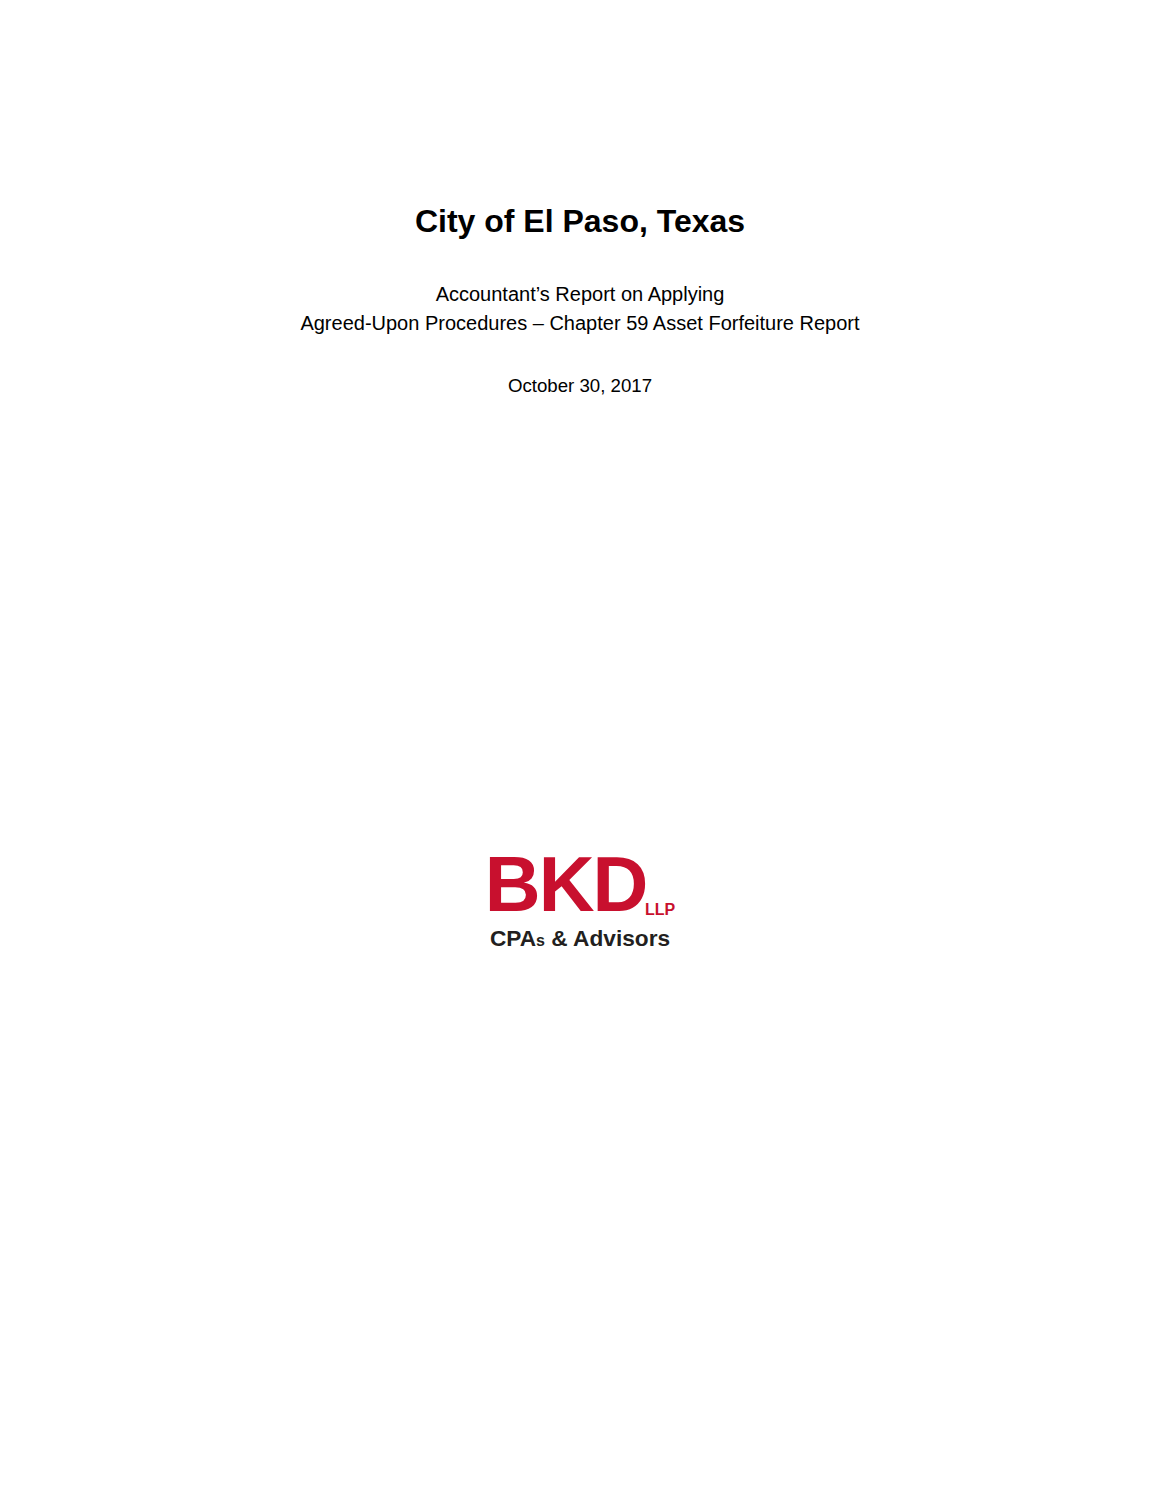City of El Paso, Texas
Accountant’s Report on Applying
Agreed-Upon Procedures – Chapter 59 Asset Forfeiture Report
October 30, 2017
BKDLLP
CPAs & Advisors